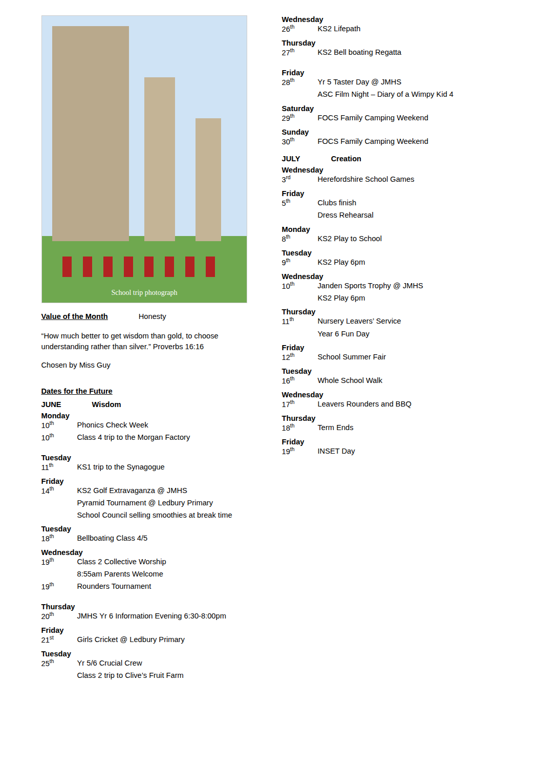Value of the Month Honesty
“How much better to get wisdom than gold, to choose understanding rather than silver.” Proverbs 16:16
Chosen by Miss Guy
Dates for the Future
JUNE Wisdom
Monday
| 10 th | Phonics Check Week |
| 10 th | Class 4 trip to the Morgan Factory |
Tuesday
| 11 th | KS1 trip to the Synagogue |
Friday
| 14 th | KS2 Golf Extravaganza @ JMHS |
| | Pyramid Tournament @ Ledbury Primary |
| | School Council selling smoothies at break time |
Tuesday
| 18 th | Bellboating Class 4/5 |
Wednesday
| 19 th | Class 2 Collective Worship |
| | 8:55am Parents Welcome |
| 19 th | Rounders Tournament |
Thursday
| 20 th | JMHS Yr 6 Information Evening 6:30-8:00pm |
Friday
| 21 st | Girls Cricket @ Ledbury Primary |
Tuesday
| 25 th | Yr 5/6 Crucial Crew |
| | Class 2 trip to Clive’s Fruit Farm |
Wednesday
| 26 th | KS2 Lifepath |
Thursday
| 27 th | KS2 Bell boating Regatta |
Friday
| 28 th | Yr 5 Taster Day @ JMHS |
| | ASC Film Night – Diary of a Wimpy Kid 4 |
Saturday
| 29 th | FOCS Family Camping Weekend |
Sunday
| 30 th | FOCS Family Camping Weekend |
JULY Creation
Wednesday
| 3 rd | Herefordshire School Games |
Friday
| 5 th | Clubs finish |
| | Dress Rehearsal |
Monday
| 8 th | KS2 Play to School |
Tuesday
| 9 th | KS2 Play 6pm |
Wednesday
| 10 th | Janden Sports Trophy @ JMHS |
| | KS2 Play 6pm |
Thursday
| 11 th | Nursery Leavers’ Service |
| | Year 6 Fun Day |
Friday
| 12 th | School Summer Fair |
Tuesday
| 16 th | Whole School Walk |
Wednesday
| 17 th | Leavers Rounders and BBQ |
Thursday
| 18 th | Term Ends |
Friday
| 19 th | INSET Day |